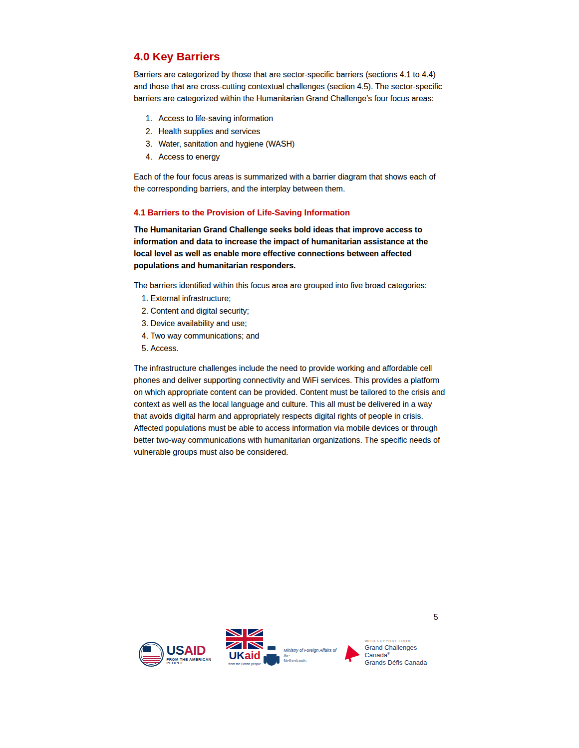4.0 Key Barriers
Barriers are categorized by those that are sector-specific barriers (sections 4.1 to 4.4) and those that are cross-cutting contextual challenges (section 4.5). The sector-specific barriers are categorized within the Humanitarian Grand Challenge’s four focus areas:
Access to life-saving information
Health supplies and services
Water, sanitation and hygiene (WASH)
Access to energy
Each of the four focus areas is summarized with a barrier diagram that shows each of the corresponding barriers, and the interplay between them.
4.1 Barriers to the Provision of Life-Saving Information
The Humanitarian Grand Challenge seeks bold ideas that improve access to information and data to increase the impact of humanitarian assistance at the local level as well as enable more effective connections between affected populations and humanitarian responders.
The barriers identified within this focus area are grouped into five broad categories:
External infrastructure;
Content and digital security;
Device availability and use;
Two way communications; and
Access.
The infrastructure challenges include the need to provide working and affordable cell phones and deliver supporting connectivity and WiFi services. This provides a platform on which appropriate content can be provided. Content must be tailored to the crisis and context as well as the local language and culture. This all must be delivered in a way that avoids digital harm and appropriately respects digital rights of people in crisis. Affected populations must be able to access information via mobile devices or through better two-way communications with humanitarian organizations. The specific needs of vulnerable groups must also be considered.
5
US AID
FROM THE AMERICAN PEOPLE
UK aid
from the British people
Ministry of Foreign Affairs of the
Netherlands
WITH SUPPORT FROM
Grand Challenges Canada®
Grands Défis Canada